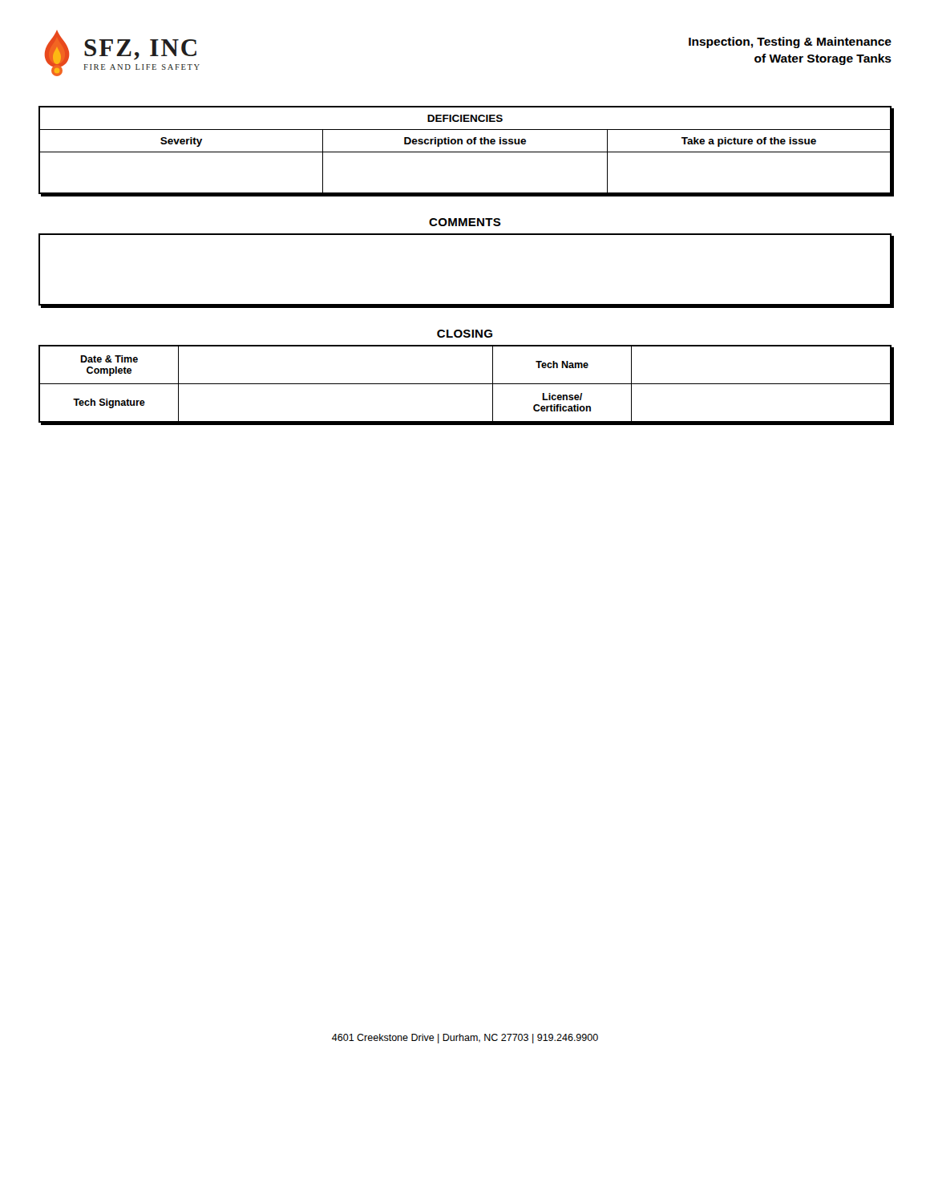SFZ, INC
FIRE AND LIFE SAFETY
Inspection, Testing & Maintenance
of Water Storage Tanks
| DEFICIENCIES |
| Severity | Description of the issue | Take a picture of the issue |
COMMENTS
CLOSING
| Date & Time Complete | | Tech Name | |
| Tech Signature | | License/ Certification | |
4601 Creekstone Drive | Durham, NC 27703 | 919.246.9900